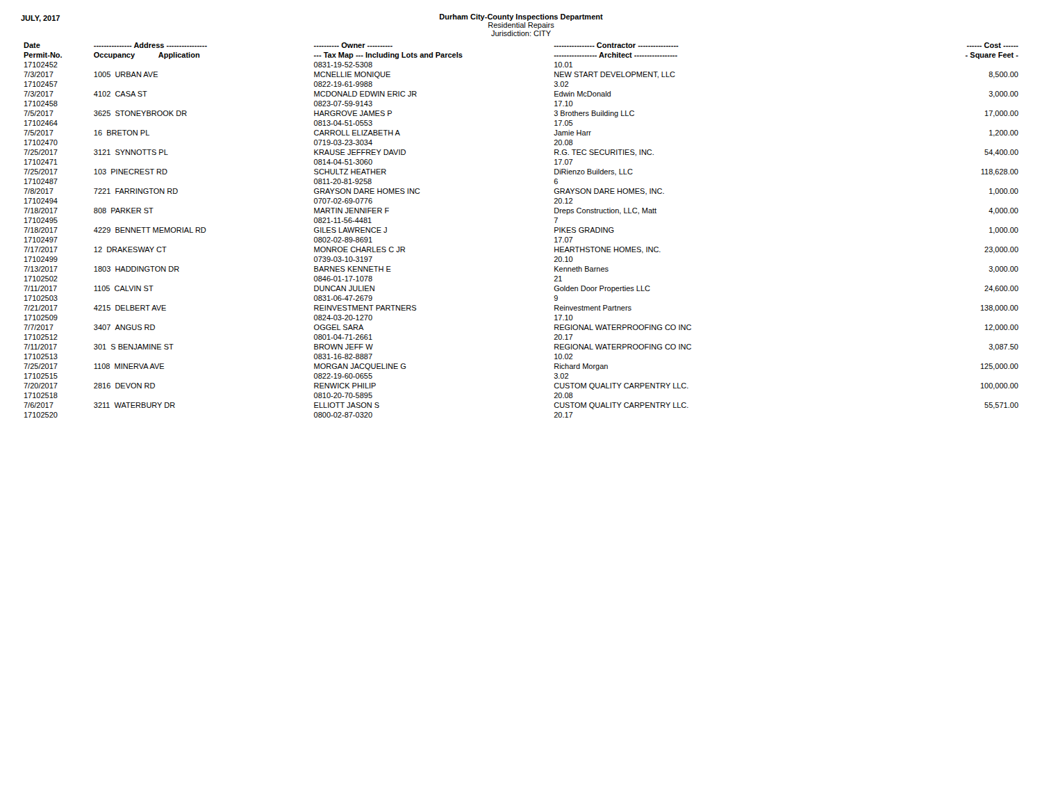JULY, 2017
Durham City-County Inspections Department
Residential Repairs
Jurisdiction: CITY
| Date | --------------- Address ---------------- | ---------- Owner ---------- | ---------------- Contractor ---------------- | ------ Cost ------ |
| --- | --- | --- | --- | --- |
| Permit-No. | Occupancy Application | --- Tax Map --- Including Lots and Parcels | ----------------- Architect ----------------- | - Square Feet - |
| 17102452 | | 0831-19-52-5308 | 10.01 | |
| 7/3/2017 | 1005 URBAN AVE | MCNELLIE MONIQUE | NEW START DEVELOPMENT, LLC | 8,500.00 |
| 17102457 | | 0822-19-61-9988 | 3.02 | |
| 7/3/2017 | 4102 CASA ST | MCDONALD EDWIN ERIC JR | Edwin McDonald | 3,000.00 |
| 17102458 | | 0823-07-59-9143 | 17.10 | |
| 7/5/2017 | 3625 STONEYBROOK DR | HARGROVE JAMES P | 3 Brothers Building LLC | 17,000.00 |
| 17102464 | | 0813-04-51-0553 | 17.05 | |
| 7/5/2017 | 16 BRETON PL | CARROLL ELIZABETH A | Jamie Harr | 1,200.00 |
| 17102470 | | 0719-03-23-3034 | 20.08 | |
| 7/25/2017 | 3121 SYNNOTTS PL | KRAUSE JEFFREY DAVID | R.G. TEC SECURITIES, INC. | 54,400.00 |
| 17102471 | | 0814-04-51-3060 | 17.07 | |
| 7/25/2017 | 103 PINECREST RD | SCHULTZ HEATHER | DiRienzo Builders, LLC | 118,628.00 |
| 17102487 | | 0811-20-81-9258 | 6 | |
| 7/8/2017 | 7221 FARRINGTON RD | GRAYSON DARE HOMES INC | GRAYSON DARE HOMES, INC. | 1,000.00 |
| 17102494 | | 0707-02-69-0776 | 20.12 | |
| 7/18/2017 | 808 PARKER ST | MARTIN JENNIFER F | Dreps Construction, LLC, Matt | 4,000.00 |
| 17102495 | | 0821-11-56-4481 | 7 | |
| 7/18/2017 | 4229 BENNETT MEMORIAL RD | GILES LAWRENCE J | PIKES GRADING | 1,000.00 |
| 17102497 | | 0802-02-89-8691 | 17.07 | |
| 7/17/2017 | 12 DRAKESWAY CT | MONROE CHARLES C JR | HEARTHSTONE HOMES, INC. | 23,000.00 |
| 17102499 | | 0739-03-10-3197 | 20.10 | |
| 7/13/2017 | 1803 HADDINGTON DR | BARNES KENNETH E | Kenneth Barnes | 3,000.00 |
| 17102502 | | 0846-01-17-1078 | 21 | |
| 7/11/2017 | 1105 CALVIN ST | DUNCAN JULIEN | Golden Door Properties LLC | 24,600.00 |
| 17102503 | | 0831-06-47-2679 | 9 | |
| 7/21/2017 | 4215 DELBERT AVE | REINVESTMENT PARTNERS | Reinvestment Partners | 138,000.00 |
| 17102509 | | 0824-03-20-1270 | 17.10 | |
| 7/7/2017 | 3407 ANGUS RD | OGGEL SARA | REGIONAL WATERPROOFING CO INC | 12,000.00 |
| 17102512 | | 0801-04-71-2661 | 20.17 | |
| 7/11/2017 | 301 S BENJAMINE ST | BROWN JEFF W | REGIONAL WATERPROOFING CO INC | 3,087.50 |
| 17102513 | | 0831-16-82-8887 | 10.02 | |
| 7/25/2017 | 1108 MINERVA AVE | MORGAN JACQUELINE G | Richard Morgan | 125,000.00 |
| 17102515 | | 0822-19-60-0655 | 3.02 | |
| 7/20/2017 | 2816 DEVON RD | RENWICK PHILIP | CUSTOM QUALITY CARPENTRY LLC. | 100,000.00 |
| 17102518 | | 0810-20-70-5895 | 20.08 | |
| 7/6/2017 | 3211 WATERBURY DR | ELLIOTT JASON S | CUSTOM QUALITY CARPENTRY LLC. | 55,571.00 |
| 17102520 | | 0800-02-87-0320 | 20.17 | |